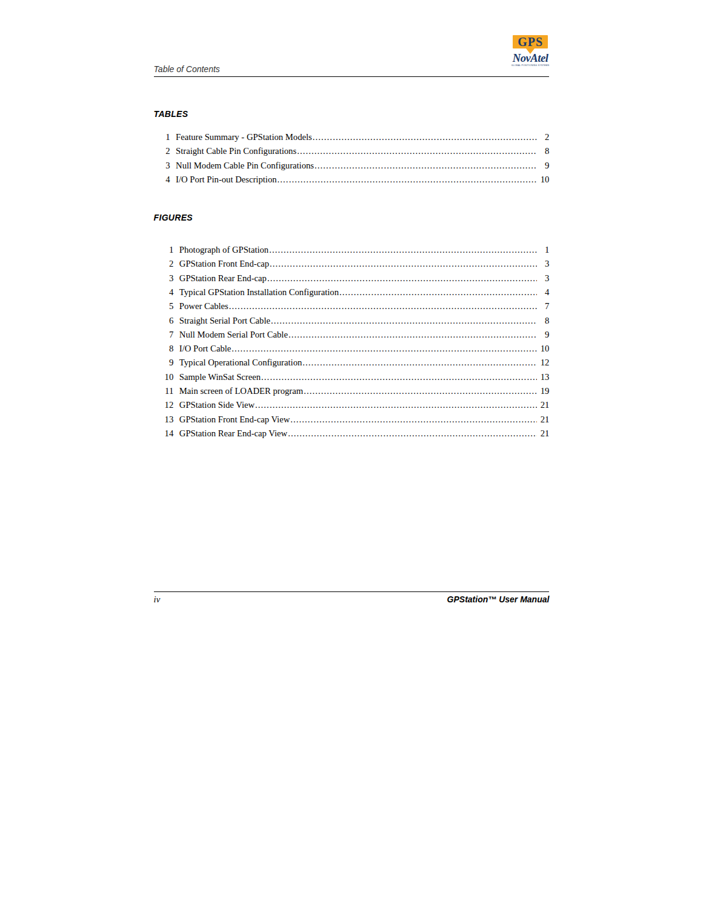Table of Contents
GPS
NovAtel
Global Positioning Systems
TABLES
1 Feature Summary - GPStation Models .......................................................................................................................................... 2
2 Straight Cable Pin Configurations .......................................................................................................................................... 8
3 Null Modem Cable Pin Configurations .......................................................................................................................................... 9
4 I/O Port Pin-out Description .......................................................................................................................................... 10
FIGURES
1 Photograph of GPStation .......................................................................................................................................... 1
2 GPStation Front End-cap .......................................................................................................................................... 3
3 GPStation Rear End-cap .......................................................................................................................................... 3
4 Typical GPStation Installation Configuration .......................................................................................................................................... 4
5 Power Cables .......................................................................................................................................... 7
6 Straight Serial Port Cable .......................................................................................................................................... 8
7 Null Modem Serial Port Cable .......................................................................................................................................... 9
8 I/O Port Cable .......................................................................................................................................... 10
9 Typical Operational Configuration .......................................................................................................................................... 12
10 Sample WinSat Screen .......................................................................................................................................... 13
11 Main screen of LOADER program .......................................................................................................................................... 19
12 GPStation Side View .......................................................................................................................................... 21
13 GPStation Front End-cap View .......................................................................................................................................... 21
14 GPStation Rear End-cap View .......................................................................................................................................... 21
iv
GPStation™ User Manual